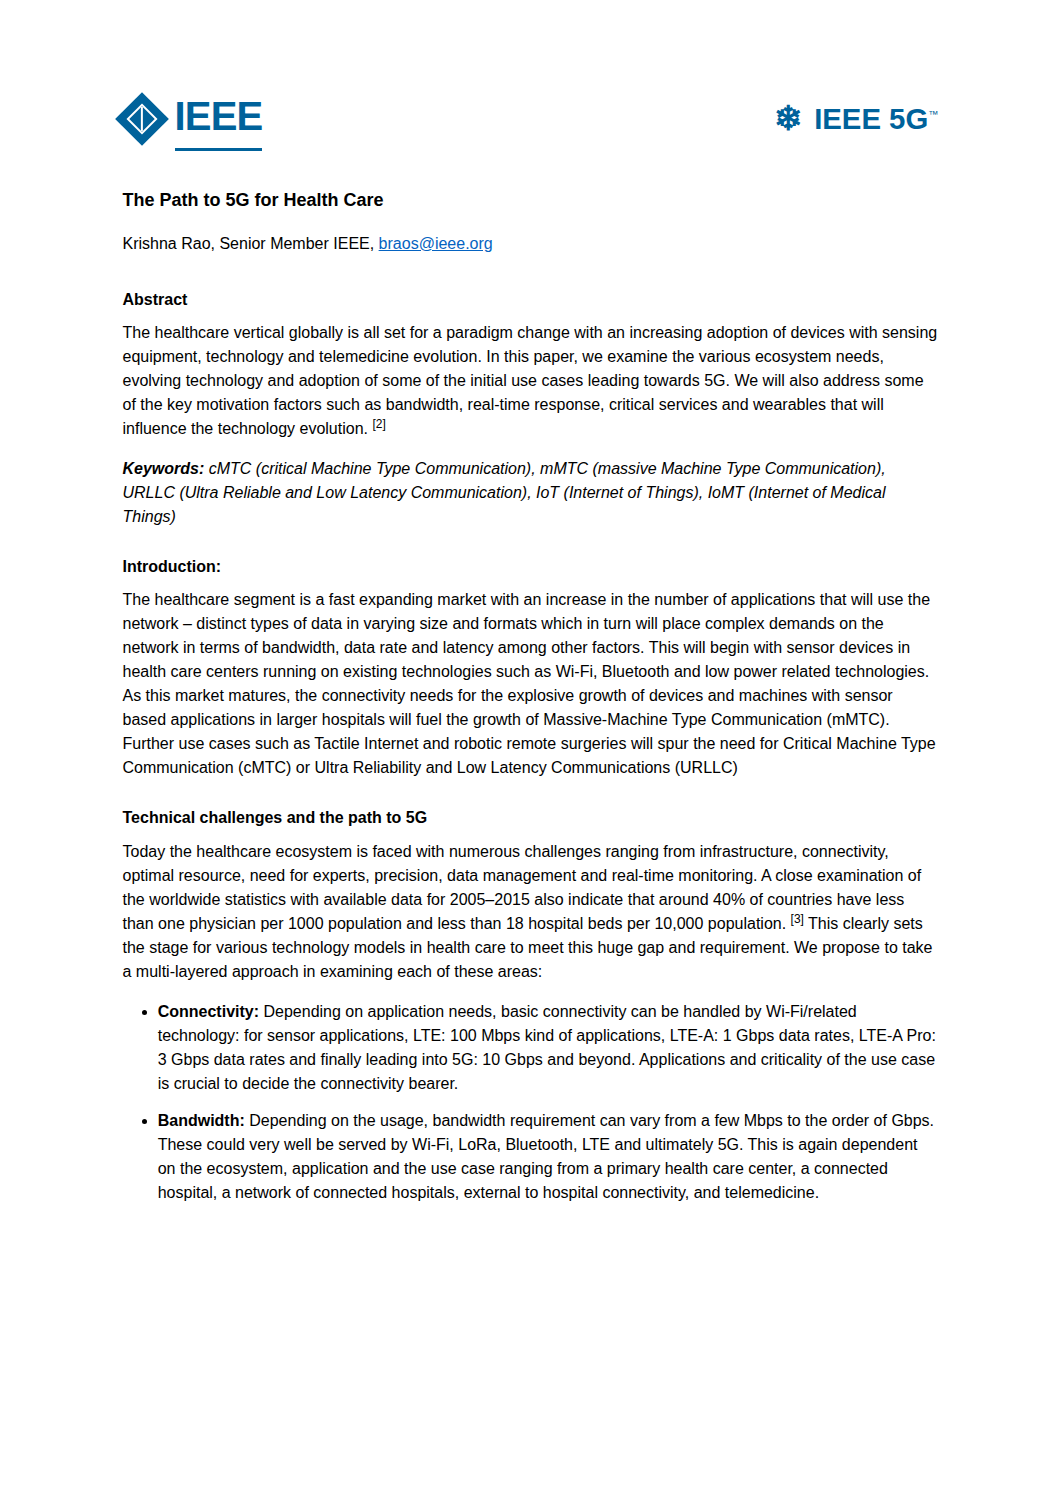IEEE
❄ IEEE 5G™
The Path to 5G for Health Care
Krishna Rao, Senior Member IEEE, braos@ieee.org
Abstract
The healthcare vertical globally is all set for a paradigm change with an increasing adoption of devices with sensing equipment, technology and telemedicine evolution. In this paper, we examine the various ecosystem needs, evolving technology and adoption of some of the initial use cases leading towards 5G. We will also address some of the key motivation factors such as bandwidth, real-time response, critical services and wearables that will influence the technology evolution. [2]
Keywords: cMTC (critical Machine Type Communication), mMTC (massive Machine Type Communication), URLLC (Ultra Reliable and Low Latency Communication), IoT (Internet of Things), IoMT (Internet of Medical Things)
Introduction:
The healthcare segment is a fast expanding market with an increase in the number of applications that will use the network – distinct types of data in varying size and formats which in turn will place complex demands on the network in terms of bandwidth, data rate and latency among other factors. This will begin with sensor devices in health care centers running on existing technologies such as Wi-Fi, Bluetooth and low power related technologies. As this market matures, the connectivity needs for the explosive growth of devices and machines with sensor based applications in larger hospitals will fuel the growth of Massive-Machine Type Communication (mMTC). Further use cases such as Tactile Internet and robotic remote surgeries will spur the need for Critical Machine Type Communication (cMTC) or Ultra Reliability and Low Latency Communications (URLLC)
Technical challenges and the path to 5G
Today the healthcare ecosystem is faced with numerous challenges ranging from infrastructure, connectivity, optimal resource, need for experts, precision, data management and real-time monitoring. A close examination of the worldwide statistics with available data for 2005–2015 also indicate that around 40% of countries have less than one physician per 1000 population and less than 18 hospital beds per 10,000 population. [3] This clearly sets the stage for various technology models in health care to meet this huge gap and requirement. We propose to take a multi-layered approach in examining each of these areas:
Connectivity: Depending on application needs, basic connectivity can be handled by Wi-Fi/related technology: for sensor applications, LTE: 100 Mbps kind of applications, LTE-A: 1 Gbps data rates, LTE-A Pro: 3 Gbps data rates and finally leading into 5G: 10 Gbps and beyond. Applications and criticality of the use case is crucial to decide the connectivity bearer.
Bandwidth: Depending on the usage, bandwidth requirement can vary from a few Mbps to the order of Gbps. These could very well be served by Wi-Fi, LoRa, Bluetooth, LTE and ultimately 5G. This is again dependent on the ecosystem, application and the use case ranging from a primary health care center, a connected hospital, a network of connected hospitals, external to hospital connectivity, and telemedicine.